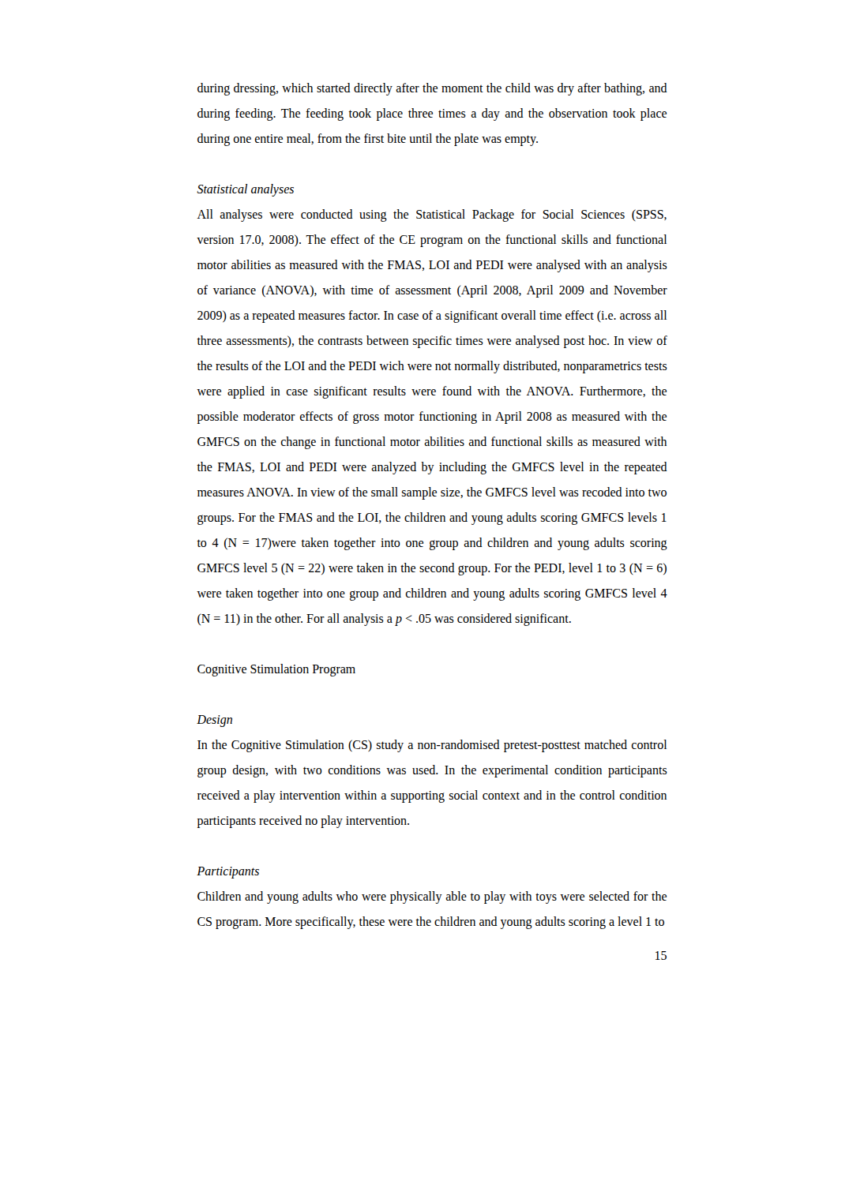during dressing, which started directly after the moment the child was dry after bathing, and during feeding. The feeding took place three times a day and the observation took place during one entire meal, from the first bite until the plate was empty.
Statistical analyses
All analyses were conducted using the Statistical Package for Social Sciences (SPSS, version 17.0, 2008). The effect of the CE program on the functional skills and functional motor abilities as measured with the FMAS, LOI and PEDI were analysed with an analysis of variance (ANOVA), with time of assessment (April 2008, April 2009 and November 2009) as a repeated measures factor. In case of a significant overall time effect (i.e. across all three assessments), the contrasts between specific times were analysed post hoc. In view of the results of the LOI and the PEDI wich were not normally distributed, nonparametrics tests were applied in case significant results were found with the ANOVA. Furthermore, the possible moderator effects of gross motor functioning in April 2008 as measured with the GMFCS on the change in functional motor abilities and functional skills as measured with the FMAS, LOI and PEDI were analyzed by including the GMFCS level in the repeated measures ANOVA. In view of the small sample size, the GMFCS level was recoded into two groups. For the FMAS and the LOI, the children and young adults scoring GMFCS levels 1 to 4 (N = 17)were taken together into one group and children and young adults scoring GMFCS level 5 (N = 22) were taken in the second group. For the PEDI, level 1 to 3 (N = 6) were taken together into one group and children and young adults scoring GMFCS level 4 (N = 11) in the other. For all analysis a p < .05 was considered significant.
Cognitive Stimulation Program
Design
In the Cognitive Stimulation (CS) study a non-randomised pretest-posttest matched control group design, with two conditions was used. In the experimental condition participants received a play intervention within a supporting social context and in the control condition participants received no play intervention.
Participants
Children and young adults who were physically able to play with toys were selected for the CS program. More specifically, these were the children and young adults scoring a level 1 to
15